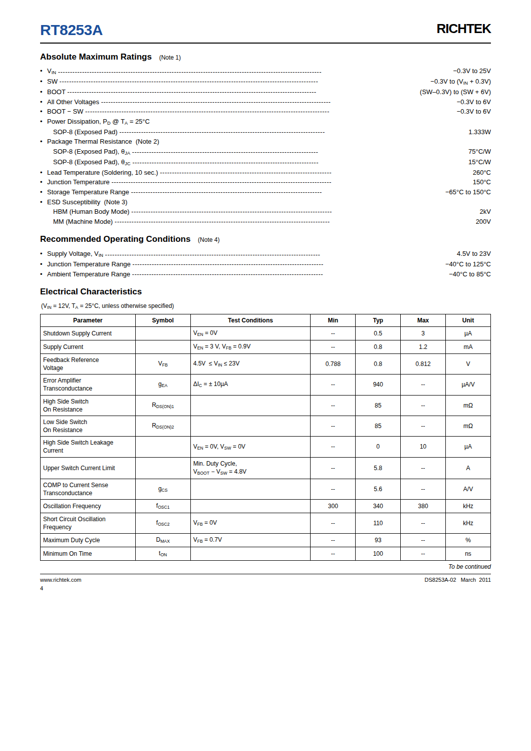RT8253A
RICHTEK
Absolute Maximum Ratings (Note 1)
VIN −0.3V to 25V-------------------------------------------------------------------------------------------------------------
SW −0.3V to (VIN + 0.3V)-----------------------------------------------------------------------------------------------------------
BOOT (SW–0.3V) to (SW + 6V)-------------------------------------------------------------------------------------------------------
All Other Voltages −0.3V to 6V-----------------------------------------------------------------------------------------------
BOOT − SW −0.3V to 6V-----------------------------------------------------------------------------------------------------
Power Dissipation, PD @ TA = 25°C
SOP-8 (Exposed Pad) 1.333W-------------------------------------------------------------------------------------
Package Thermal Resistance (Note 2)
SOP-8 (Exposed Pad), θJA 75°C/W-----------------------------------------------------------------------------
SOP-8 (Exposed Pad), θJC 15°C/W-----------------------------------------------------------------------------
Lead Temperature (Soldering, 10 sec.) 260°C-----------------------------------------------------------------------
Junction Temperature 150°C-------------------------------------------------------------------------------------------
Storage Temperature Range −65°C to 150°C-------------------------------------------------------------------------------
ESD Susceptibility (Note 3)
HBM (Human Body Mode) 2kV-----------------------------------------------------------------------------------
MM (Machine Mode) 200V-----------------------------------------------------------------------------------------
Recommended Operating Conditions (Note 4)
Supply Voltage, VIN 4.5V to 23V-----------------------------------------------------------------------------------------
Junction Temperature Range −40°C to 125°C-------------------------------------------------------------------------------
Ambient Temperature Range −40°C to 85°C-------------------------------------------------------------------------------
Electrical Characteristics
(VIN = 12V, TA = 25°C, unless otherwise specified)
| Parameter | Symbol | Test Conditions | Min | Typ | Max | Unit |
| --- | --- | --- | --- | --- | --- | --- |
| Shutdown Supply Current | | V EN = 0V | -- | 0.5 | 3 | µA |
| Supply Current | | V EN = 3 V, V FB = 0.9V | -- | 0.8 | 1.2 | mA |
| Feedback Reference Voltage | V FB | 4.5V ≤ V IN ≤ 23V | 0.788 | 0.8 | 0.812 | V |
| Error Amplifier Transconductance | g EA | ΔI C = ± 10µA | -- | 940 | -- | µA/V |
| High Side Switch On Resistance | R DS(ON)1 | | -- | 85 | -- | mΩ |
| Low Side Switch On Resistance | R DS(ON)2 | | -- | 85 | -- | mΩ |
| High Side Switch Leakage Current | | V EN = 0V, V SW = 0V | -- | 0 | 10 | µA |
| Upper Switch Current Limit | | Min. Duty Cycle, V BOOT − V SW = 4.8V | -- | 5.8 | -- | A |
| COMP to Current Sense Transconductance | g CS | | -- | 5.6 | -- | A/V |
| Oscillation Frequency | f OSC1 | | 300 | 340 | 380 | kHz |
| Short Circuit Oscillation Frequency | f OSC2 | V FB = 0V | -- | 110 | -- | kHz |
| Maximum Duty Cycle | D MAX | V FB = 0.7V | -- | 93 | -- | % |
| Minimum On Time | t ON | | -- | 100 | -- | ns |
To be continued
www.richtek.com
4
DS8253A-02 March 2011